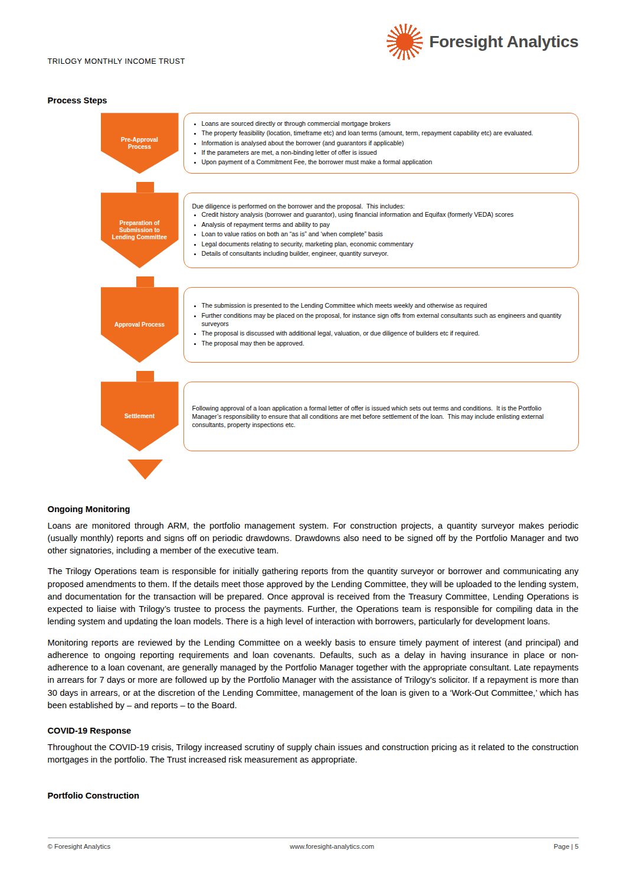Foresight Analytics
TRILOGY MONTHLY INCOME TRUST
Process Steps
Pre-Approval
Process
Loans are sourced directly or through commercial mortgage brokers
The property feasibility (location, timeframe etc) and loan terms (amount, term, repayment capability etc) are evaluated.
Information is analysed about the borrower (and guarantors if applicable)
If the parameters are met, a non-binding letter of offer is issued
Upon payment of a Commitment Fee, the borrower must make a formal application
Preparation of
Submission to
Lending Committee
Due diligence is performed on the borrower and the proposal. This includes:
Credit history analysis (borrower and guarantor), using financial information and Equifax (formerly VEDA) scores
Analysis of repayment terms and ability to pay
Loan to value ratios on both an “as is” and ‘when complete” basis
Legal documents relating to security, marketing plan, economic commentary
Details of consultants including builder, engineer, quantity surveyor.
Approval Process
The submission is presented to the Lending Committee which meets weekly and otherwise as required
Further conditions may be placed on the proposal, for instance sign offs from external consultants such as engineers and quantity surveyors
The proposal is discussed with additional legal, valuation, or due diligence of builders etc if required.
The proposal may then be approved.
Settlement
Following approval of a loan application a formal letter of offer is issued which sets out terms and conditions. It is the Portfolio Manager’s responsibility to ensure that all conditions are met before settlement of the loan. This may include enlisting external consultants, property inspections etc.
Ongoing Monitoring
Loans are monitored through ARM, the portfolio management system. For construction projects, a quantity surveyor makes periodic (usually monthly) reports and signs off on periodic drawdowns. Drawdowns also need to be signed off by the Portfolio Manager and two other signatories, including a member of the executive team.
The Trilogy Operations team is responsible for initially gathering reports from the quantity surveyor or borrower and communicating any proposed amendments to them. If the details meet those approved by the Lending Committee, they will be uploaded to the lending system, and documentation for the transaction will be prepared. Once approval is received from the Treasury Committee, Lending Operations is expected to liaise with Trilogy’s trustee to process the payments. Further, the Operations team is responsible for compiling data in the lending system and updating the loan models. There is a high level of interaction with borrowers, particularly for development loans.
Monitoring reports are reviewed by the Lending Committee on a weekly basis to ensure timely payment of interest (and principal) and adherence to ongoing reporting requirements and loan covenants. Defaults, such as a delay in having insurance in place or non-adherence to a loan covenant, are generally managed by the Portfolio Manager together with the appropriate consultant. Late repayments in arrears for 7 days or more are followed up by the Portfolio Manager with the assistance of Trilogy’s solicitor. If a repayment is more than 30 days in arrears, or at the discretion of the Lending Committee, management of the loan is given to a ‘Work-Out Committee,’ which has been established by – and reports – to the Board.
COVID-19 Response
Throughout the COVID-19 crisis, Trilogy increased scrutiny of supply chain issues and construction pricing as it related to the construction mortgages in the portfolio. The Trust increased risk measurement as appropriate.
Portfolio Construction
© Foresight Analytics
www.foresight-analytics.com
Page | 5